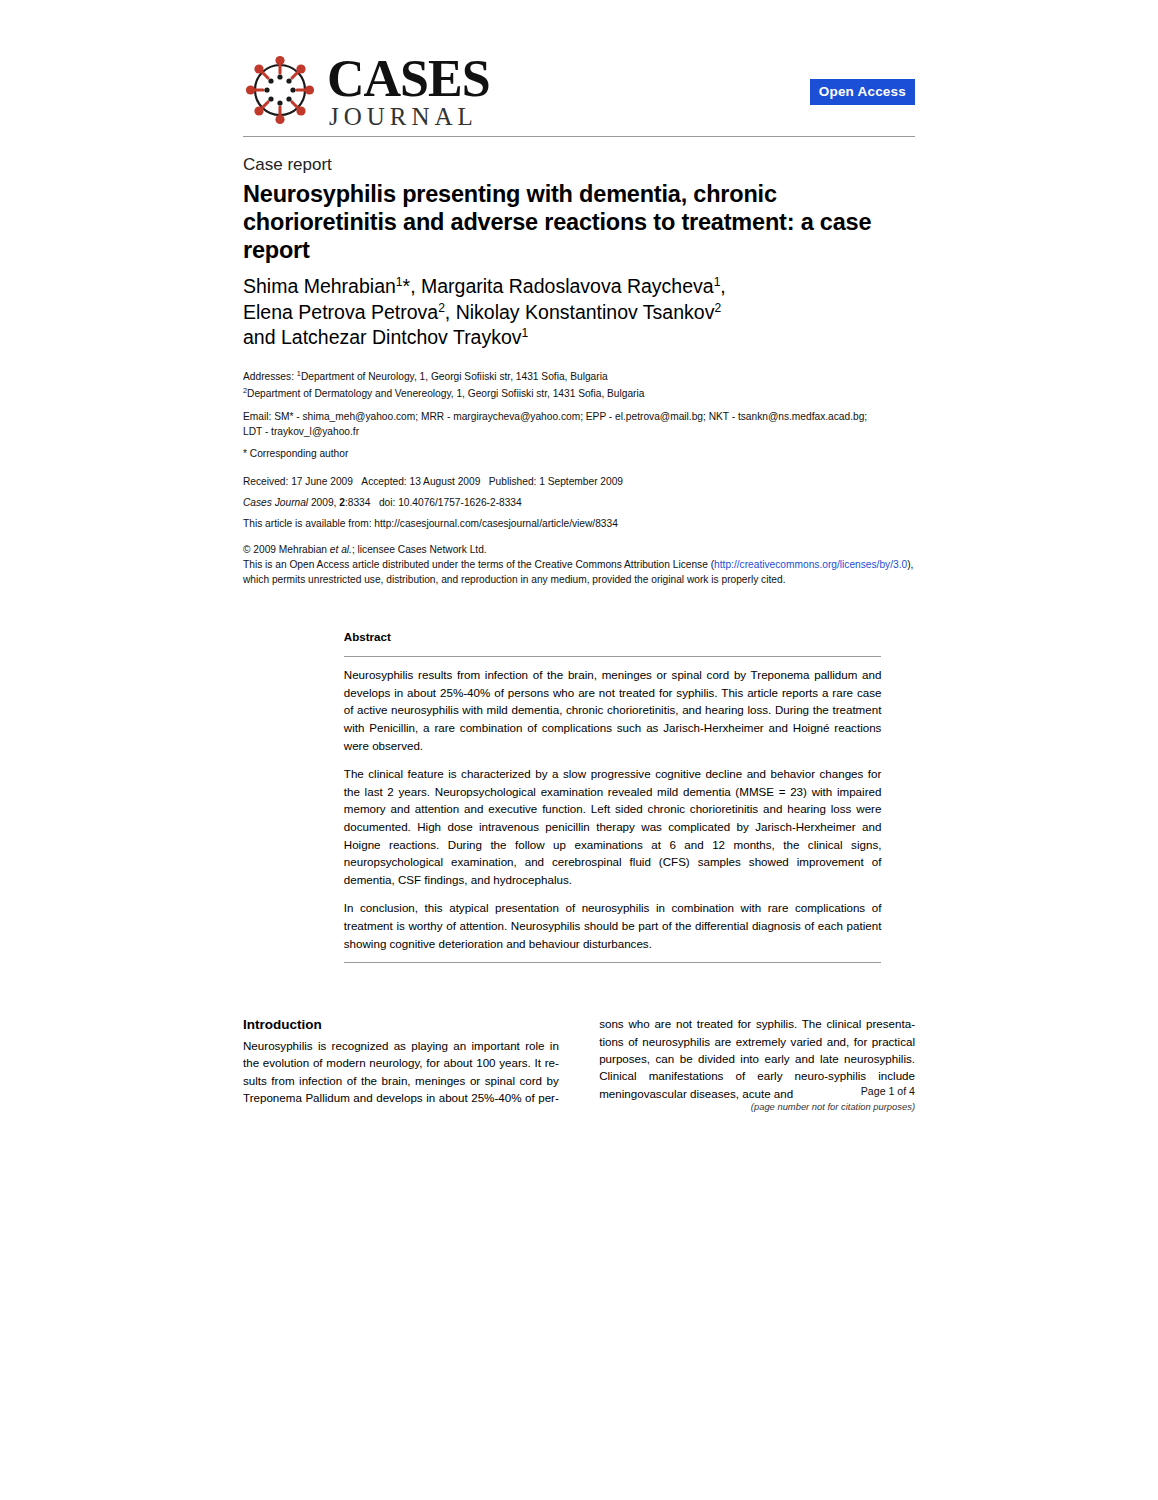CASES JOURNAL
Open Access
Case report
Neurosyphilis presenting with dementia, chronic chorioretinitis and adverse reactions to treatment: a case report
Shima Mehrabian1*, Margarita Radoslavova Raycheva1,
Elena Petrova Petrova2, Nikolay Konstantinov Tsankov2
and Latchezar Dintchov Traykov1
Addresses: 1Department of Neurology, 1, Georgi Sofiiski str, 1431 Sofia, Bulgaria
2Department of Dermatology and Venereology, 1, Georgi Sofiiski str, 1431 Sofia, Bulgaria
Email: SM* - shima_meh@yahoo.com; MRR - margiraycheva@yahoo.com; EPP - el.petrova@mail.bg; NKT - tsankn@ns.medfax.acad.bg;
LDT - traykov_l@yahoo.fr
* Corresponding author
Received: 17 June 2009 Accepted: 13 August 2009 Published: 1 September 2009
Cases Journal 2009, 2:8334 doi: 10.4076/1757-1626-2-8334
This article is available from: http://casesjournal.com/casesjournal/article/view/8334
© 2009 Mehrabian et al.; licensee Cases Network Ltd.
This is an Open Access article distributed under the terms of the Creative Commons Attribution License (http://creativecommons.org/licenses/by/3.0), which permits unrestricted use, distribution, and reproduction in any medium, provided the original work is properly cited.
Abstract
Neurosyphilis results from infection of the brain, meninges or spinal cord by Treponema pallidum and develops in about 25%-40% of persons who are not treated for syphilis. This article reports a rare case of active neurosyphilis with mild dementia, chronic chorioretinitis, and hearing loss. During the treatment with Penicillin, a rare combination of complications such as Jarisch-Herxheimer and Hoigné reactions were observed.
The clinical feature is characterized by a slow progressive cognitive decline and behavior changes for the last 2 years. Neuropsychological examination revealed mild dementia (MMSE = 23) with impaired memory and attention and executive function. Left sided chronic chorioretinitis and hearing loss were documented. High dose intravenous penicillin therapy was complicated by Jarisch-Herxheimer and Hoigne reactions. During the follow up examinations at 6 and 12 months, the clinical signs, neuropsychological examination, and cerebrospinal fluid (CFS) samples showed improvement of dementia, CSF findings, and hydrocephalus.
In conclusion, this atypical presentation of neurosyphilis in combination with rare complications of treatment is worthy of attention. Neurosyphilis should be part of the differential diagnosis of each patient showing cognitive deterioration and behaviour disturbances.
Introduction
Neurosyphilis is recognized as playing an important role in the evolution of modern neurology, for about 100 years. It results from infection of the brain, meninges or spinal cord by Treponema Pallidum and develops in about 25%-40% of persons who are not treated for syphilis. The clinical presentations of neurosyphilis are extremely varied and, for practical purposes, can be divided into early and late neurosyphilis. Clinical manifestations of early neuro-syphilis include meningovascular diseases, acute and
Page 1 of 4
(page number not for citation purposes)